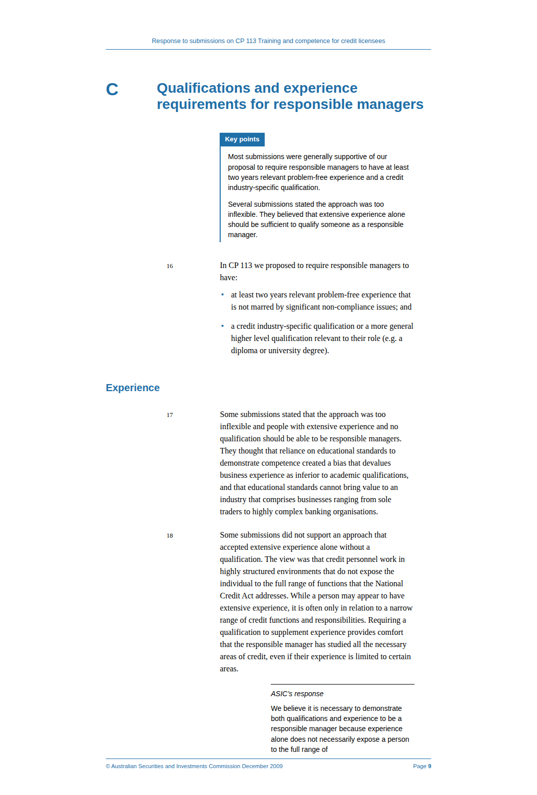Response to submissions on CP 113 Training and competence for credit licensees
C
Qualifications and experience requirements for responsible managers
Key points
Most submissions were generally supportive of our proposal to require responsible managers to have at least two years relevant problem-free experience and a credit industry-specific qualification.
Several submissions stated the approach was too inflexible. They believed that extensive experience alone should be sufficient to qualify someone as a responsible manager.
16
In CP 113 we proposed to require responsible managers to have:
at least two years relevant problem-free experience that is not marred by significant non-compliance issues; and
a credit industry-specific qualification or a more general higher level qualification relevant to their role (e.g. a diploma or university degree).
Experience
17
Some submissions stated that the approach was too inflexible and people with extensive experience and no qualification should be able to be responsible managers. They thought that reliance on educational standards to demonstrate competence created a bias that devalues business experience as inferior to academic qualifications, and that educational standards cannot bring value to an industry that comprises businesses ranging from sole traders to highly complex banking organisations.
18
Some submissions did not support an approach that accepted extensive experience alone without a qualification. The view was that credit personnel work in highly structured environments that do not expose the individual to the full range of functions that the National Credit Act addresses. While a person may appear to have extensive experience, it is often only in relation to a narrow range of credit functions and responsibilities. Requiring a qualification to supplement experience provides comfort that the responsible manager has studied all the necessary areas of credit, even if their experience is limited to certain areas.
ASIC’s response
We believe it is necessary to demonstrate both qualifications and experience to be a responsible manager because experience alone does not necessarily expose a person to the full range of
© Australian Securities and Investments Commission December 2009
Page 9